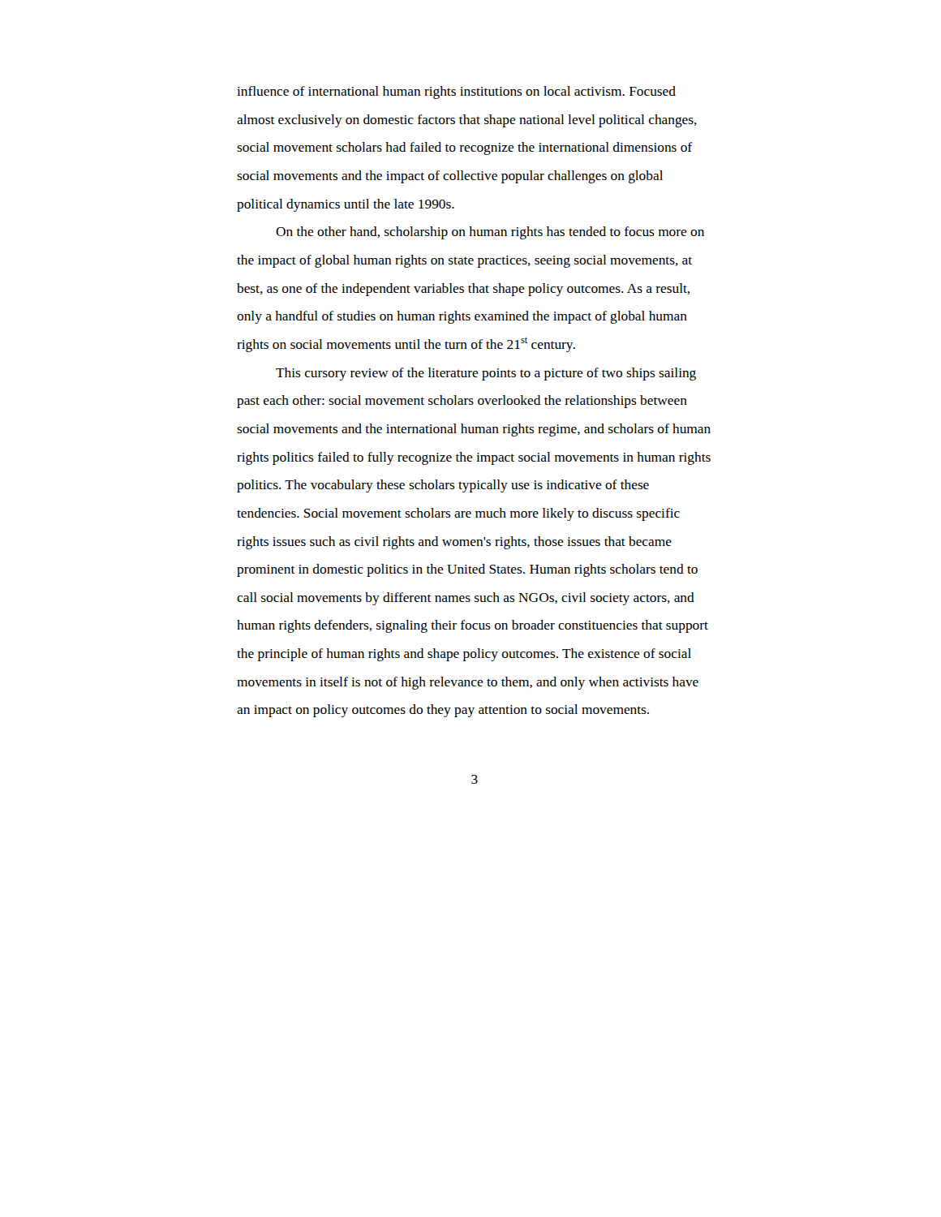influence of international human rights institutions on local activism. Focused almost exclusively on domestic factors that shape national level political changes, social movement scholars had failed to recognize the international dimensions of social movements and the impact of collective popular challenges on global political dynamics until the late 1990s.
On the other hand, scholarship on human rights has tended to focus more on the impact of global human rights on state practices, seeing social movements, at best, as one of the independent variables that shape policy outcomes. As a result, only a handful of studies on human rights examined the impact of global human rights on social movements until the turn of the 21st century.
This cursory review of the literature points to a picture of two ships sailing past each other: social movement scholars overlooked the relationships between social movements and the international human rights regime, and scholars of human rights politics failed to fully recognize the impact social movements in human rights politics. The vocabulary these scholars typically use is indicative of these tendencies. Social movement scholars are much more likely to discuss specific rights issues such as civil rights and women's rights, those issues that became prominent in domestic politics in the United States. Human rights scholars tend to call social movements by different names such as NGOs, civil society actors, and human rights defenders, signaling their focus on broader constituencies that support the principle of human rights and shape policy outcomes. The existence of social movements in itself is not of high relevance to them, and only when activists have an impact on policy outcomes do they pay attention to social movements.
3